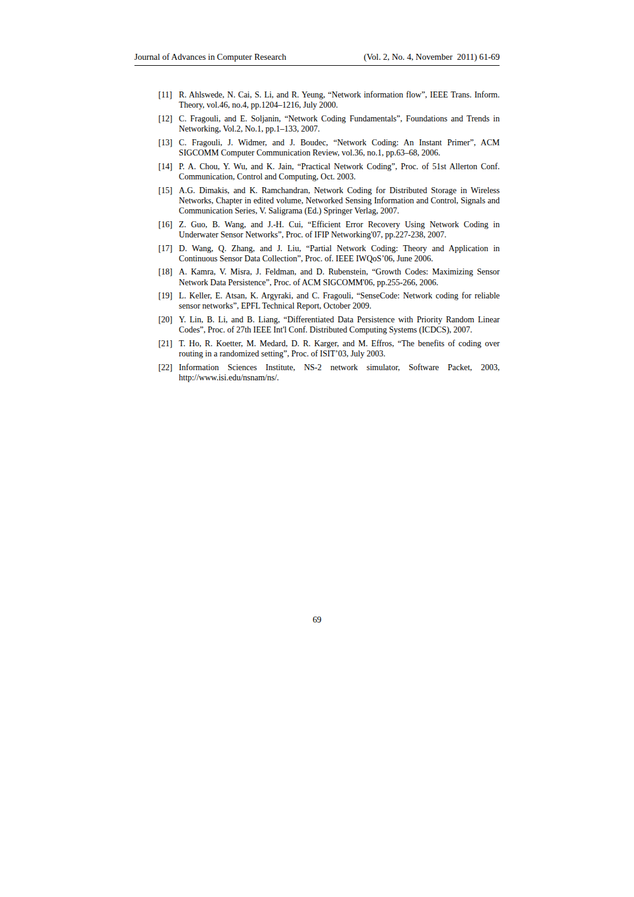Journal of Advances in Computer Research (Vol. 2, No. 4, November 2011) 61-69
[11] R. Ahlswede, N. Cai, S. Li, and R. Yeung, “Network information flow”, IEEE Trans. Inform. Theory, vol.46, no.4, pp.1204–1216, July 2000.
[12] C. Fragouli, and E. Soljanin, “Network Coding Fundamentals”, Foundations and Trends in Networking, Vol.2, No.1, pp.1–133, 2007.
[13] C. Fragouli, J. Widmer, and J. Boudec, “Network Coding: An Instant Primer”, ACM SIGCOMM Computer Communication Review, vol.36, no.1, pp.63–68, 2006.
[14] P. A. Chou, Y. Wu, and K. Jain, “Practical Network Coding”, Proc. of 51st Allerton Conf. Communication, Control and Computing, Oct. 2003.
[15] A.G. Dimakis, and K. Ramchandran, Network Coding for Distributed Storage in Wireless Networks, Chapter in edited volume, Networked Sensing Information and Control, Signals and Communication Series, V. Saligrama (Ed.) Springer Verlag, 2007.
[16] Z. Guo, B. Wang, and J.-H. Cui, “Efficient Error Recovery Using Network Coding in Underwater Sensor Networks”, Proc. of IFIP Networking'07, pp.227-238, 2007.
[17] D. Wang, Q. Zhang, and J. Liu, “Partial Network Coding: Theory and Application in Continuous Sensor Data Collection”, Proc. of. IEEE IWQoS’06, June 2006.
[18] A. Kamra, V. Misra, J. Feldman, and D. Rubenstein, “Growth Codes: Maximizing Sensor Network Data Persistence”, Proc. of ACM SIGCOMM'06, pp.255-266, 2006.
[19] L. Keller, E. Atsan, K. Argyraki, and C. Fragouli, “SenseCode: Network coding for reliable sensor networks”, EPFL Technical Report, October 2009.
[20] Y. Lin, B. Li, and B. Liang, “Differentiated Data Persistence with Priority Random Linear Codes”, Proc. of 27th IEEE Int'l Conf. Distributed Computing Systems (ICDCS), 2007.
[21] T. Ho, R. Koetter, M. Medard, D. R. Karger, and M. Effros, “The benefits of coding over routing in a randomized setting”, Proc. of ISIT’03, July 2003.
[22] Information Sciences Institute, NS-2 network simulator, Software Packet, 2003, http://www.isi.edu/nsnam/ns/.
69